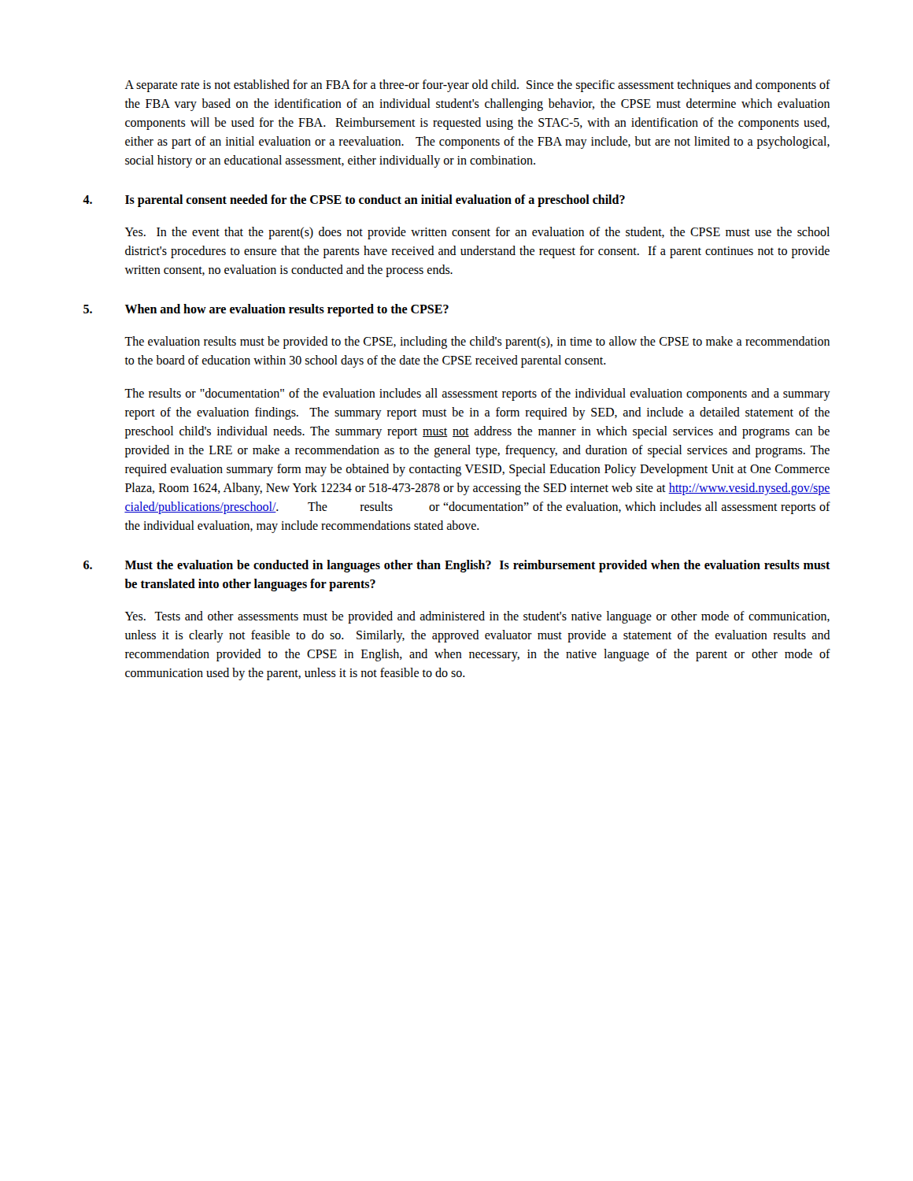A separate rate is not established for an FBA for a three-or four-year old child. Since the specific assessment techniques and components of the FBA vary based on the identification of an individual student's challenging behavior, the CPSE must determine which evaluation components will be used for the FBA. Reimbursement is requested using the STAC-5, with an identification of the components used, either as part of an initial evaluation or a reevaluation. The components of the FBA may include, but are not limited to a psychological, social history or an educational assessment, either individually or in combination.
4.
Is parental consent needed for the CPSE to conduct an initial evaluation of a preschool child?
Yes. In the event that the parent(s) does not provide written consent for an evaluation of the student, the CPSE must use the school district's procedures to ensure that the parents have received and understand the request for consent. If a parent continues not to provide written consent, no evaluation is conducted and the process ends.
5.
When and how are evaluation results reported to the CPSE?
The evaluation results must be provided to the CPSE, including the child's parent(s), in time to allow the CPSE to make a recommendation to the board of education within 30 school days of the date the CPSE received parental consent.
The results or "documentation" of the evaluation includes all assessment reports of the individual evaluation components and a summary report of the evaluation findings. The summary report must be in a form required by SED, and include a detailed statement of the preschool child's individual needs. The summary report must not address the manner in which special services and programs can be provided in the LRE or make a recommendation as to the general type, frequency, and duration of special services and programs. The required evaluation summary form may be obtained by contacting VESID, Special Education Policy Development Unit at One Commerce Plaza, Room 1624, Albany, New York 12234 or 518-473-2878 or by accessing the SED internet web site at http://www.vesid.nysed.gov/specialed/publications/preschool/. The results or “documentation” of the evaluation, which includes all assessment reports of the individual evaluation, may include recommendations stated above.
6.
Must the evaluation be conducted in languages other than English? Is reimbursement provided when the evaluation results must be translated into other languages for parents?
Yes. Tests and other assessments must be provided and administered in the student's native language or other mode of communication, unless it is clearly not feasible to do so. Similarly, the approved evaluator must provide a statement of the evaluation results and recommendation provided to the CPSE in English, and when necessary, in the native language of the parent or other mode of communication used by the parent, unless it is not feasible to do so.